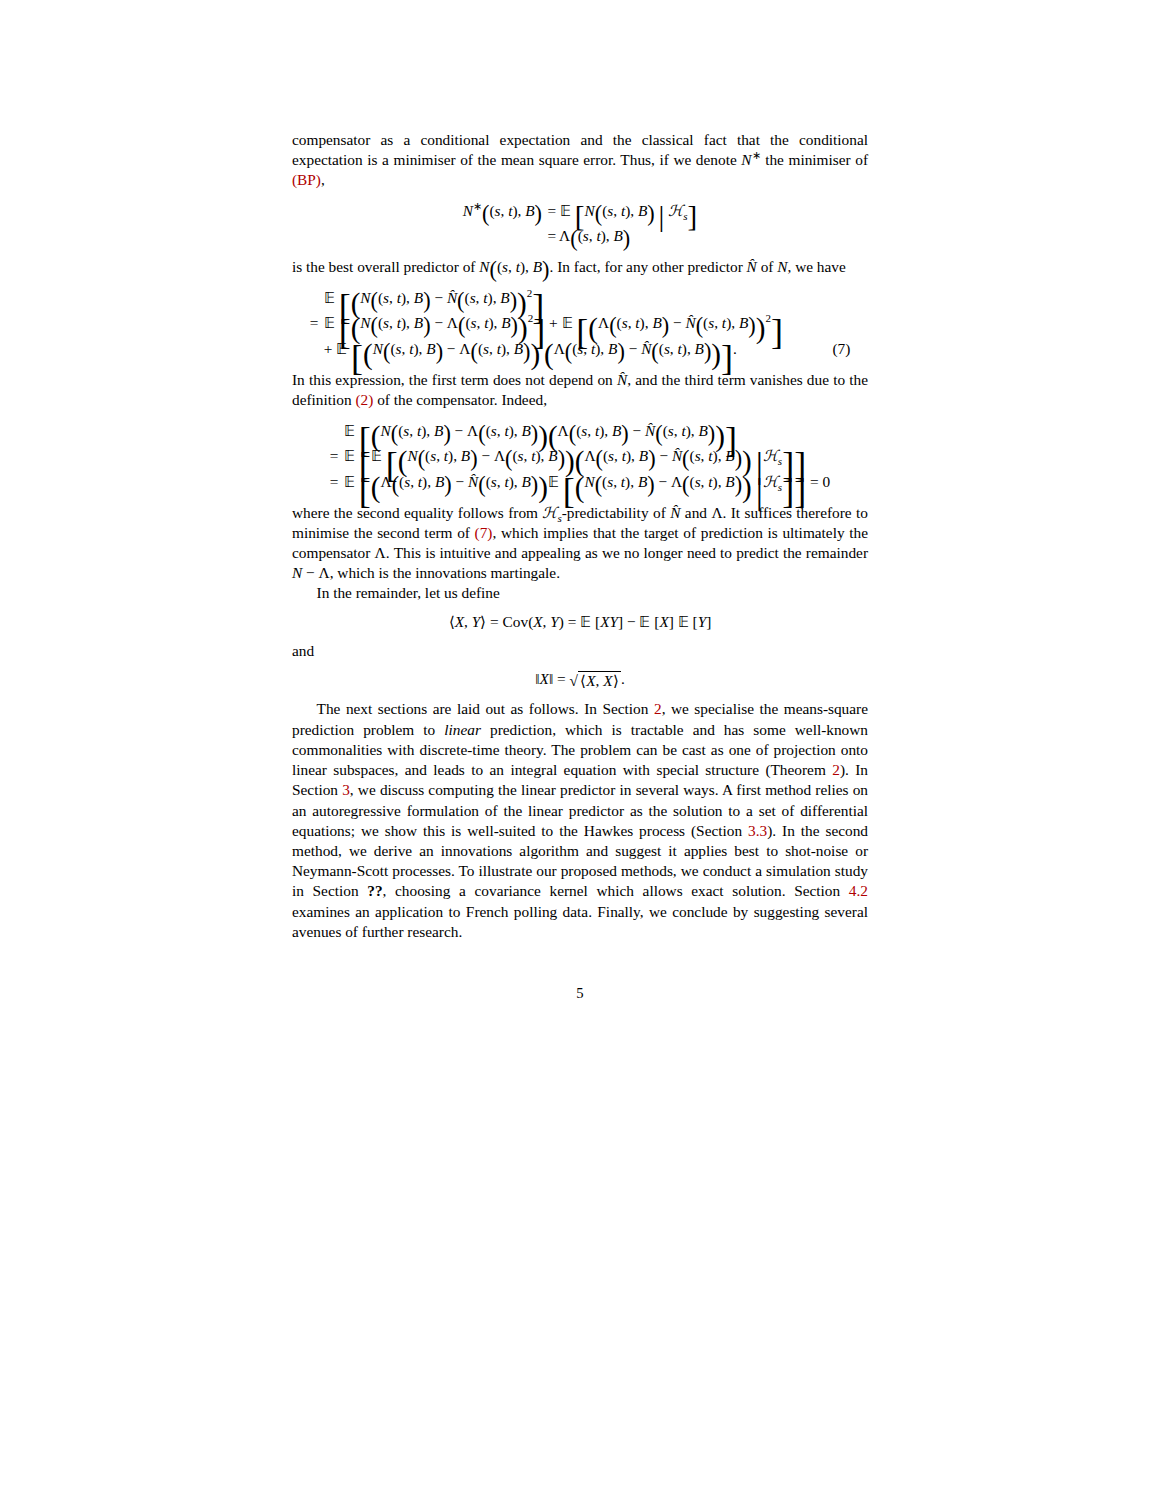compensator as a conditional expectation and the classical fact that the conditional expectation is a minimiser of the mean square error. Thus, if we denote N∗ the minimiser of (BP),
N∗((s, t), B)
= 𝔼 [N((s, t), B) | ℋs]
= Λ((s, t), B)
is the best overall predictor of N((s, t), B). In fact, for any other predictor N̂ of N, we have
𝔼 [(N((s, t), B) − N̂((s, t), B))2]
=
𝔼 [(N((s, t), B) − Λ((s, t), B))2] + 𝔼 [(Λ((s, t), B) − N̂((s, t), B))2]
+ 𝔼 [(N((s, t), B) − Λ((s, t), B)) (Λ((s, t), B) − N̂((s, t), B))].
(7)
In this expression, the first term does not depend on N̂, and the third term vanishes due to the definition (2) of the compensator. Indeed,
𝔼 [(N((s, t), B) − Λ((s, t), B))(Λ((s, t), B) − N̂((s, t), B))]
=
𝔼 [𝔼 [(N((s, t), B) − Λ((s, t), B))(Λ((s, t), B) − N̂((s, t), B)) |ℋs]]
=
𝔼 [(Λ((s, t), B) − N̂((s, t), B)) 𝔼 [(N((s, t), B) − Λ((s, t), B)) |ℋs]] = 0
where the second equality follows from ℋs-predictability of N̂ and Λ. It suffices therefore to minimise the second term of (7), which implies that the target of prediction is ultimately the compensator Λ. This is intuitive and appealing as we no longer need to predict the remainder N − Λ, which is the innovations martingale.
In the remainder, let us define
⟨X, Y⟩ = Cov(X, Y) = 𝔼 [XY] − 𝔼 [X] 𝔼 [Y]
and
‖X‖ = √⟨X, X⟩.
The next sections are laid out as follows. In Section 2, we specialise the means-square prediction problem to linear prediction, which is tractable and has some well-known commonalities with discrete-time theory. The problem can be cast as one of projection onto linear subspaces, and leads to an integral equation with special structure (Theorem 2). In Section 3, we discuss computing the linear predictor in several ways. A first method relies on an autoregressive formulation of the linear predictor as the solution to a set of differential equations; we show this is well-suited to the Hawkes process (Section 3.3). In the second method, we derive an innovations algorithm and suggest it applies best to shot-noise or Neymann-Scott processes. To illustrate our proposed methods, we conduct a simulation study in Section ??, choosing a covariance kernel which allows exact solution. Section 4.2 examines an application to French polling data. Finally, we conclude by suggesting several avenues of further research.
5